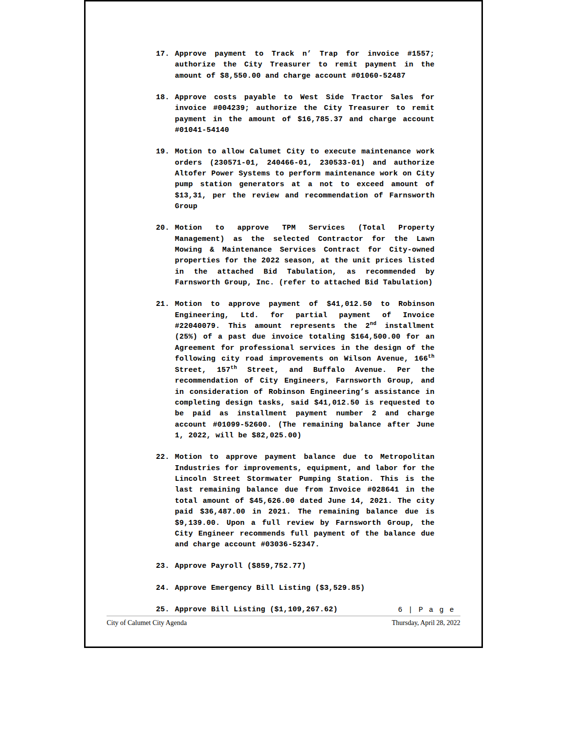17. Approve payment to Track n’ Trap for invoice #1557; authorize the City Treasurer to remit payment in the amount of $8,550.00 and charge account #01060-52487
18. Approve costs payable to West Side Tractor Sales for invoice #004239; authorize the City Treasurer to remit payment in the amount of $16,785.37 and charge account #01041-54140
19. Motion to allow Calumet City to execute maintenance work orders (230571-01, 240466-01, 230533-01) and authorize Altofer Power Systems to perform maintenance work on City pump station generators at a not to exceed amount of $13,31, per the review and recommendation of Farnsworth Group
20. Motion to approve TPM Services (Total Property Management) as the selected Contractor for the Lawn Mowing & Maintenance Services Contract for City-owned properties for the 2022 season, at the unit prices listed in the attached Bid Tabulation, as recommended by Farnsworth Group, Inc. (refer to attached Bid Tabulation)
21. Motion to approve payment of $41,012.50 to Robinson Engineering, Ltd. for partial payment of Invoice #22040079. This amount represents the 2nd installment (25%) of a past due invoice totaling $164,500.00 for an Agreement for professional services in the design of the following city road improvements on Wilson Avenue, 166th Street, 157th Street, and Buffalo Avenue. Per the recommendation of City Engineers, Farnsworth Group, and in consideration of Robinson Engineering’s assistance in completing design tasks, said $41,012.50 is requested to be paid as installment payment number 2 and charge account #01099-52600. (The remaining balance after June 1, 2022, will be $82,025.00)
22. Motion to approve payment balance due to Metropolitan Industries for improvements, equipment, and labor for the Lincoln Street Stormwater Pumping Station. This is the last remaining balance due from Invoice #028641 in the total amount of $45,626.00 dated June 14, 2021. The city paid $36,487.00 in 2021. The remaining balance due is $9,139.00. Upon a full review by Farnsworth Group, the City Engineer recommends full payment of the balance due and charge account #03036-52347.
23. Approve Payroll ($859,752.77)
24. Approve Emergency Bill Listing ($3,529.85)
25. Approve Bill Listing ($1,109,267.62)
6 | P a g e
City of Calumet City Agenda
Thursday, April 28, 2022